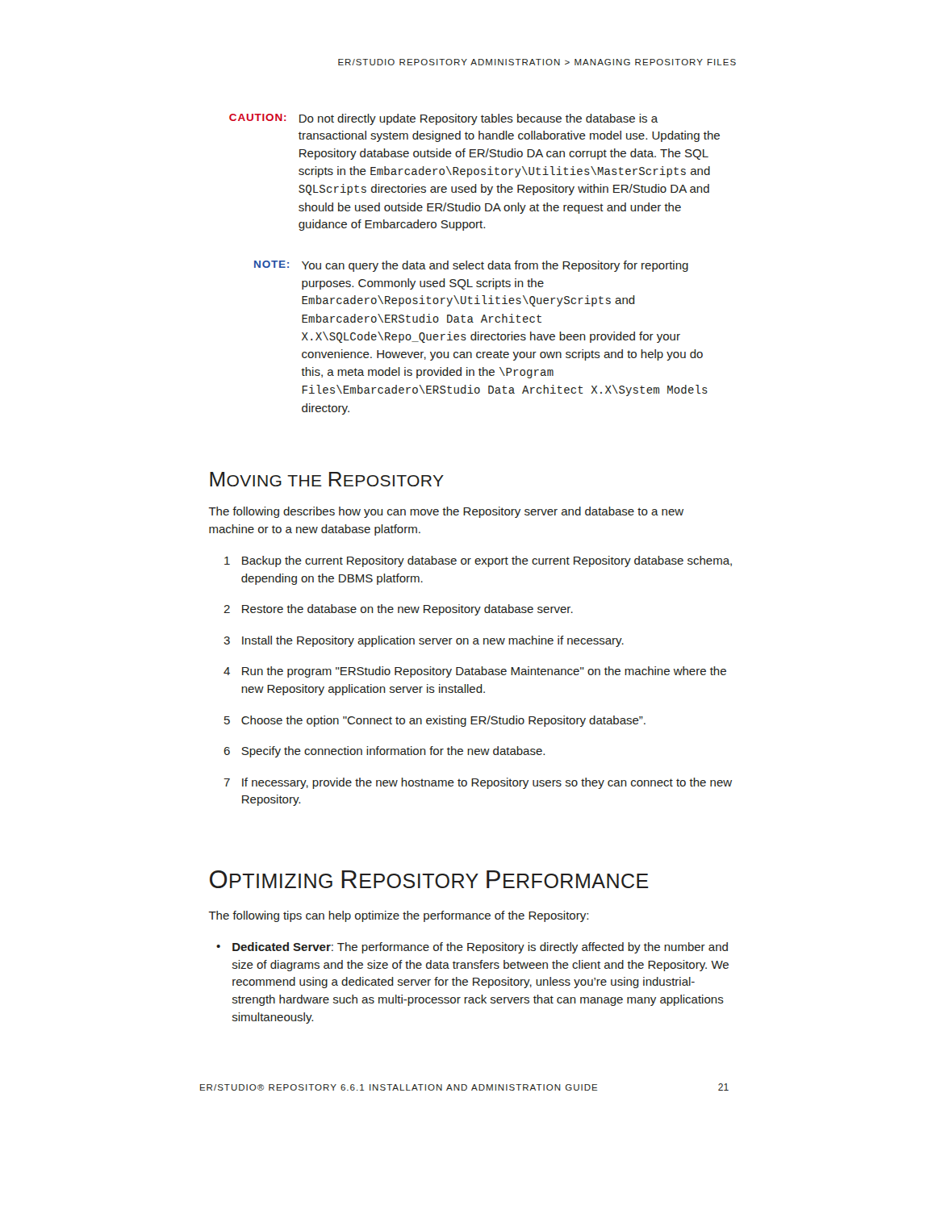ER/Studio Repository Administration > Managing Repository Files
CAUTION:
Do not directly update Repository tables because the database is a transactional system designed to handle collaborative model use. Updating the Repository database outside of ER/Studio DA can corrupt the data. The SQL scripts in the Embarcadero\Repository\Utilities\MasterScripts and SQLScripts directories are used by the Repository within ER/Studio DA and should be used outside ER/Studio DA only at the request and under the guidance of Embarcadero Support.
NOTE:
You can query the data and select data from the Repository for reporting purposes. Commonly used SQL scripts in the Embarcadero\Repository\Utilities\QueryScripts and Embarcadero\ERStudio Data Architect X.X\SQLCode\Repo_Queries directories have been provided for your convenience. However, you can create your own scripts and to help you do this, a meta model is provided in the \Program Files\Embarcadero\ERStudio Data Architect X.X\System Models directory.
MOVING THE REPOSITORY
The following describes how you can move the Repository server and database to a new machine or to a new database platform.
1 Backup the current Repository database or export the current Repository database schema, depending on the DBMS platform.
2 Restore the database on the new Repository database server.
3 Install the Repository application server on a new machine if necessary.
4 Run the program "ERStudio Repository Database Maintenance" on the machine where the new Repository application server is installed.
5 Choose the option "Connect to an existing ER/Studio Repository database”.
6 Specify the connection information for the new database.
7 If necessary, provide the new hostname to Repository users so they can connect to the new Repository.
OPTIMIZING REPOSITORY PERFORMANCE
The following tips can help optimize the performance of the Repository:
Dedicated Server: The performance of the Repository is directly affected by the number and size of diagrams and the size of the data transfers between the client and the Repository. We recommend using a dedicated server for the Repository, unless you’re using industrial-strength hardware such as multi-processor rack servers that can manage many applications simultaneously.
ER/Studio® Repository 6.6.1 Installation and Administration Guide
21